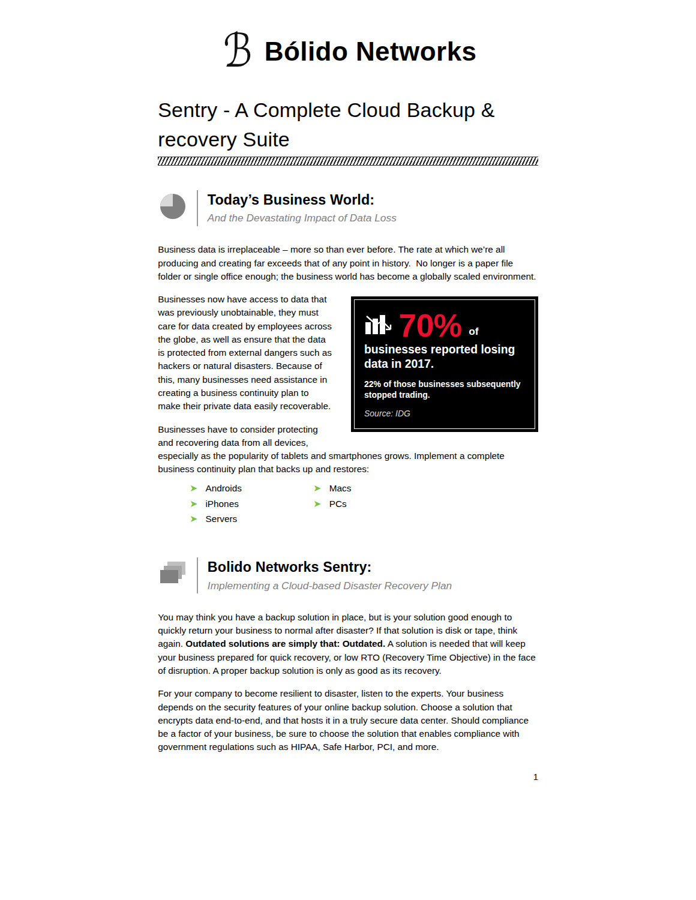ℬ Bólido Networks
Sentry - A Complete Cloud Backup & recovery Suite
Today’s Business World:
And the Devastating Impact of Data Loss
Business data is irreplaceable – more so than ever before. The rate at which we’re all producing and creating far exceeds that of any point in history. No longer is a paper file folder or single office enough; the business world has become a globally scaled environment.
70% of
businesses reported losing data in 2017.
22% of those businesses subsequently stopped trading.
Source: IDG
Businesses now have access to data that was previously unobtainable, they must care for data created by employees across the globe, as well as ensure that the data is protected from external dangers such as hackers or natural disasters. Because of this, many businesses need assistance in creating a business continuity plan to make their private data easily recoverable.
Businesses have to consider protecting and recovering data from all devices, especially as the popularity of tablets and smartphones grows. Implement a complete business continuity plan that backs up and restores:
➤Androids
➤Macs
➤iPhones
➤PCs
➤Servers
Bolido Networks Sentry:
Implementing a Cloud-based Disaster Recovery Plan
You may think you have a backup solution in place, but is your solution good enough to quickly return your business to normal after disaster? If that solution is disk or tape, think again. Outdated solutions are simply that: Outdated. A solution is needed that will keep your business prepared for quick recovery, or low RTO (Recovery Time Objective) in the face of disruption. A proper backup solution is only as good as its recovery.
For your company to become resilient to disaster, listen to the experts. Your business depends on the security features of your online backup solution. Choose a solution that encrypts data end-to-end, and that hosts it in a truly secure data center. Should compliance be a factor of your business, be sure to choose the solution that enables compliance with government regulations such as HIPAA, Safe Harbor, PCI, and more.
1